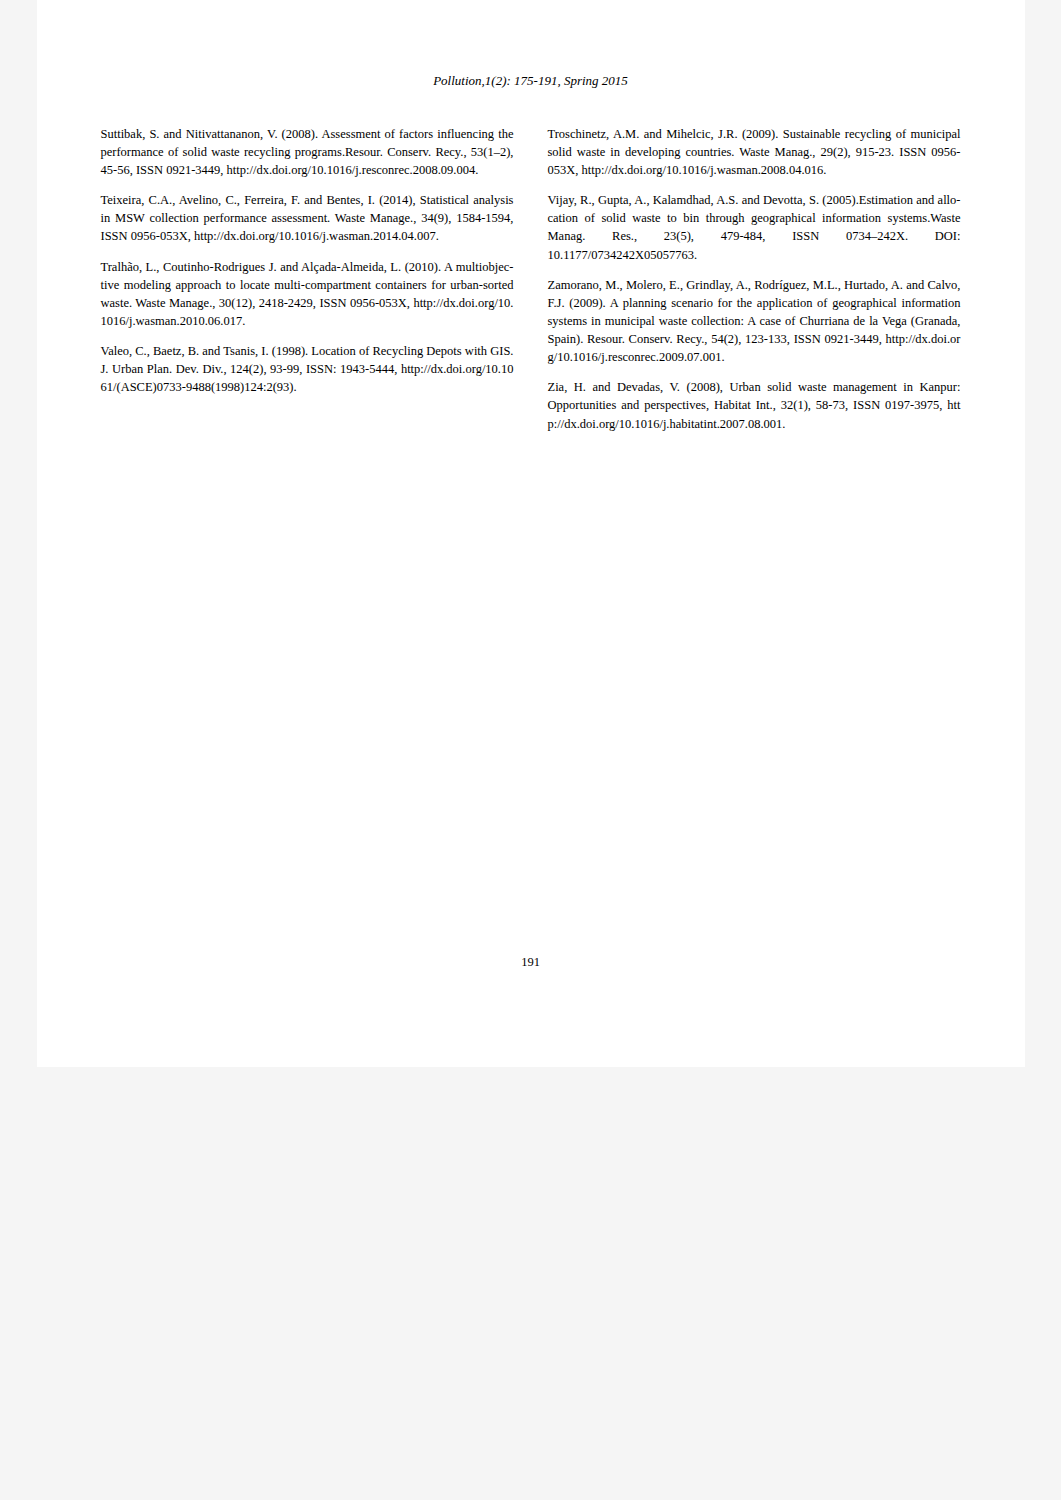Pollution,1(2): 175-191, Spring 2015
Suttibak, S. and Nitivattananon, V. (2008). Assessment of factors influencing the performance of solid waste recycling programs.Resour. Conserv. Recy., 53(1–2), 45-56, ISSN 0921-3449, http://dx.doi.org/10.1016/j.resconrec.2008.09.004.
Teixeira, C.A., Avelino, C., Ferreira, F. and Bentes, I. (2014), Statistical analysis in MSW collection performance assessment. Waste Manage., 34(9), 1584-1594, ISSN 0956-053X, http://dx.doi.org/10.1016/j.wasman.2014.04.007.
Tralhão, L., Coutinho-Rodrigues J. and Alçada-Almeida, L. (2010). A multiobjective modeling approach to locate multi-compartment containers for urban-sorted waste. Waste Manage., 30(12), 2418-2429, ISSN 0956-053X, http://dx.doi.org/10.1016/j.wasman.2010.06.017.
Valeo, C., Baetz, B. and Tsanis, I. (1998). Location of Recycling Depots with GIS. J. Urban Plan. Dev. Div., 124(2), 93-99, ISSN: 1943-5444, http://dx.doi.org/10.1061/(ASCE)0733-9488(1998)124:2(93).
Troschinetz, A.M. and Mihelcic, J.R. (2009). Sustainable recycling of municipal solid waste in developing countries. Waste Manag., 29(2), 915-23. ISSN 0956-053X, http://dx.doi.org/10.1016/j.wasman.2008.04.016.
Vijay, R., Gupta, A., Kalamdhad, A.S. and Devotta, S. (2005).Estimation and allocation of solid waste to bin through geographical information systems.Waste Manag. Res., 23(5), 479-484, ISSN 0734–242X. DOI: 10.1177/0734242X05057763.
Zamorano, M., Molero, E., Grindlay, A., Rodríguez, M.L., Hurtado, A. and Calvo, F.J. (2009). A planning scenario for the application of geographical information systems in municipal waste collection: A case of Churriana de la Vega (Granada, Spain). Resour. Conserv. Recy., 54(2), 123-133, ISSN 0921-3449, http://dx.doi.org/10.1016/j.resconrec.2009.07.001.
Zia, H. and Devadas, V. (2008), Urban solid waste management in Kanpur: Opportunities and perspectives, Habitat Int., 32(1), 58-73, ISSN 0197-3975, http://dx.doi.org/10.1016/j.habitatint.2007.08.001.
191